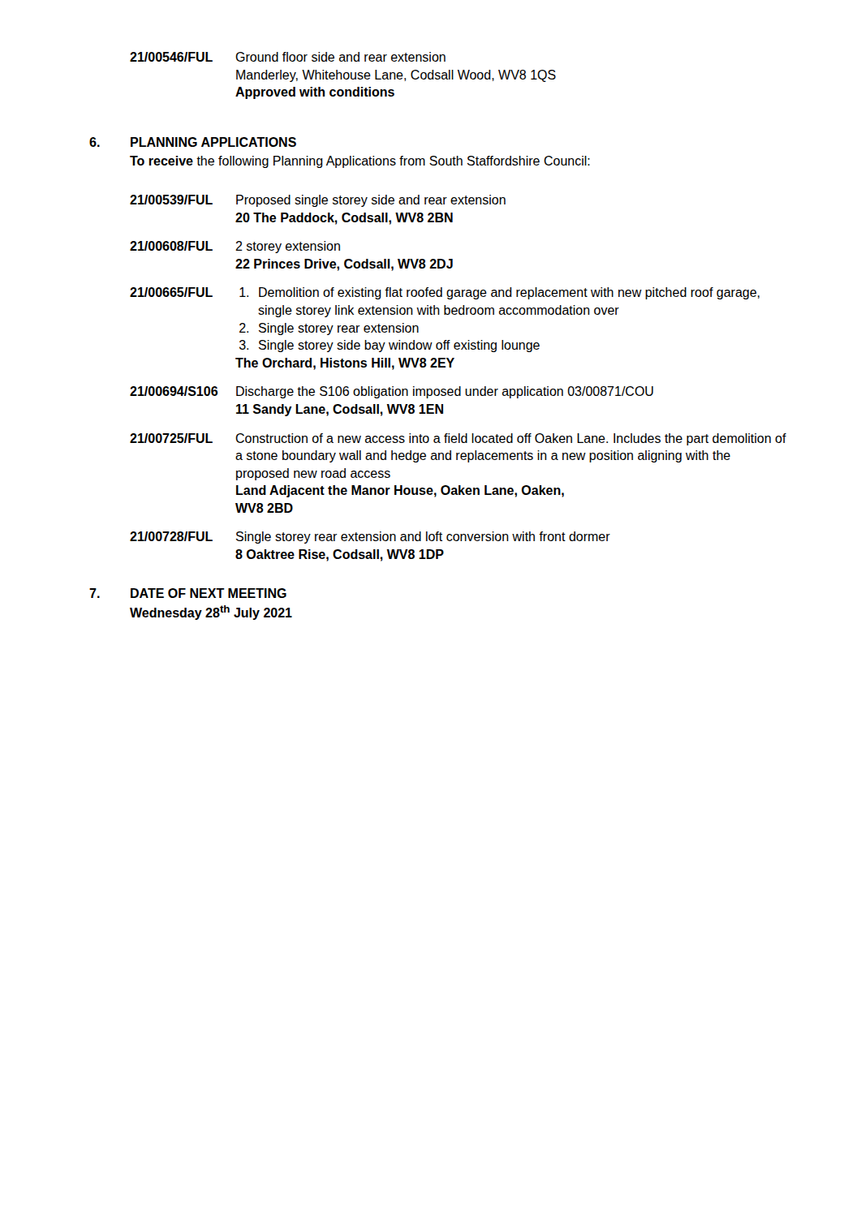21/00546/FUL
Ground floor side and rear extension
Manderley, Whitehouse Lane, Codsall Wood, WV8 1QS
Approved with conditions
6.
PLANNING APPLICATIONS
To receive the following Planning Applications from South Staffordshire Council:
21/00539/FUL
Proposed single storey side and rear extension
20 The Paddock, Codsall, WV8 2BN
21/00608/FUL
2 storey extension
22 Princes Drive, Codsall, WV8 2DJ
21/00665/FUL
Demolition of existing flat roofed garage and replacement with new pitched roof garage, single storey link extension with bedroom accommodation over
Single storey rear extension
Single storey side bay window off existing lounge
The Orchard, Histons Hill, WV8 2EY
21/00694/S106
Discharge the S106 obligation imposed under application 03/00871/COU
11 Sandy Lane, Codsall, WV8 1EN
21/00725/FUL
Construction of a new access into a field located off Oaken Lane. Includes the part demolition of a stone boundary wall and hedge and replacements in a new position aligning with the proposed new road access
Land Adjacent the Manor House, Oaken Lane, Oaken,
WV8 2BD
21/00728/FUL
Single storey rear extension and loft conversion with front dormer
8 Oaktree Rise, Codsall, WV8 1DP
7.
DATE OF NEXT MEETING
Wednesday 28th July 2021